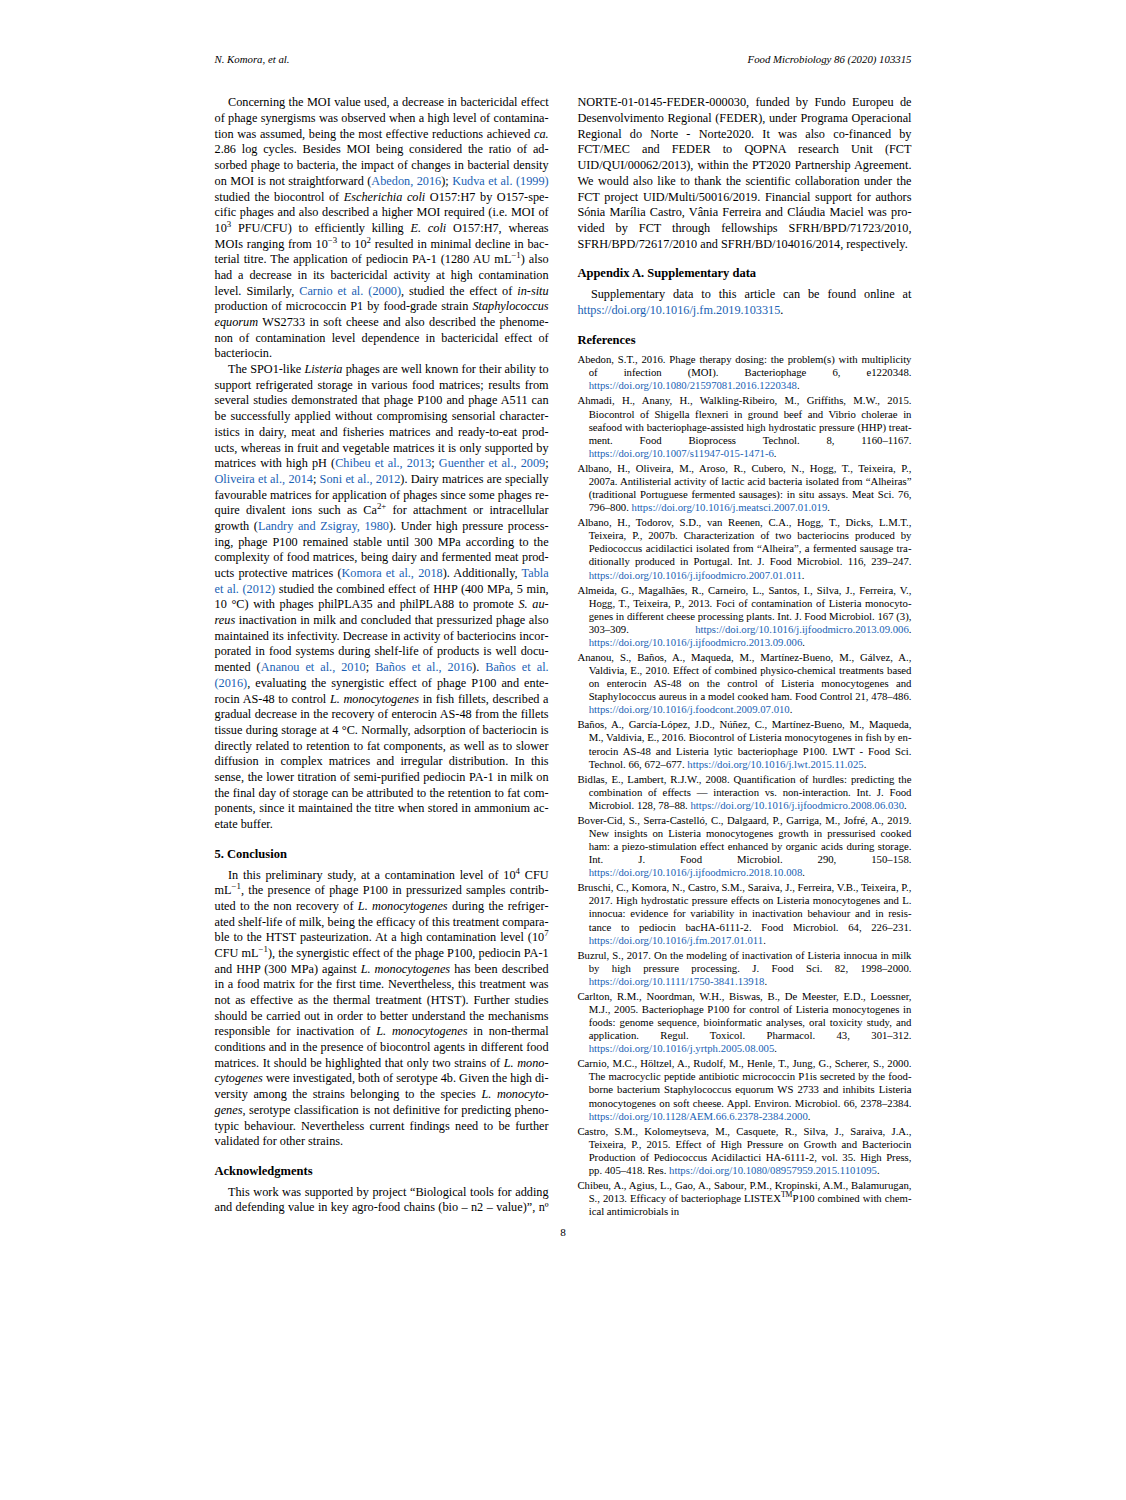N. Komora, et al.
Food Microbiology 86 (2020) 103315
Concerning the MOI value used, a decrease in bactericidal effect of phage synergisms was observed when a high level of contamination was assumed, being the most effective reductions achieved ca. 2.86 log cycles. Besides MOI being considered the ratio of adsorbed phage to bacteria, the impact of changes in bacterial density on MOI is not straightforward (Abedon, 2016); Kudva et al. (1999) studied the biocontrol of Escherichia coli O157:H7 by O157-specific phages and also described a higher MOI required (i.e. MOI of 103 PFU/CFU) to efficiently killing E. coli O157:H7, whereas MOIs ranging from 10−3 to 102 resulted in minimal decline in bacterial titre. The application of pediocin PA-1 (1280 AU mL−1) also had a decrease in its bactericidal activity at high contamination level. Similarly, Carnio et al. (2000), studied the effect of in-situ production of micrococcin P1 by food-grade strain Staphylococcus equorum WS2733 in soft cheese and also described the phenomenon of contamination level dependence in bactericidal effect of bacteriocin.
The SPO1-like Listeria phages are well known for their ability to support refrigerated storage in various food matrices; results from several studies demonstrated that phage P100 and phage A511 can be successfully applied without compromising sensorial characteristics in dairy, meat and fisheries matrices and ready-to-eat products, whereas in fruit and vegetable matrices it is only supported by matrices with high pH (Chibeu et al., 2013; Guenther et al., 2009; Oliveira et al., 2014; Soni et al., 2012). Dairy matrices are specially favourable matrices for application of phages since some phages require divalent ions such as Ca2+ for attachment or intracellular growth (Landry and Zsigray, 1980). Under high pressure processing, phage P100 remained stable until 300 MPa according to the complexity of food matrices, being dairy and fermented meat products protective matrices (Komora et al., 2018). Additionally, Tabla et al. (2012) studied the combined effect of HHP (400 MPa, 5 min, 10 °C) with phages philPLA35 and philPLA88 to promote S. aureus inactivation in milk and concluded that pressurized phage also maintained its infectivity. Decrease in activity of bacteriocins incorporated in food systems during shelf-life of products is well documented (Ananou et al., 2010; Baños et al., 2016). Baños et al. (2016), evaluating the synergistic effect of phage P100 and enterocin AS-48 to control L. monocytogenes in fish fillets, described a gradual decrease in the recovery of enterocin AS-48 from the fillets tissue during storage at 4 °C. Normally, adsorption of bacteriocin is directly related to retention to fat components, as well as to slower diffusion in complex matrices and irregular distribution. In this sense, the lower titration of semi-purified pediocin PA-1 in milk on the final day of storage can be attributed to the retention to fat components, since it maintained the titre when stored in ammonium acetate buffer.
5. Conclusion
In this preliminary study, at a contamination level of 104 CFU mL−1, the presence of phage P100 in pressurized samples contributed to the non recovery of L. monocytogenes during the refrigerated shelf-life of milk, being the efficacy of this treatment comparable to the HTST pasteurization. At a high contamination level (107 CFU mL−1), the synergistic effect of the phage P100, pediocin PA-1 and HHP (300 MPa) against L. monocytogenes has been described in a food matrix for the first time. Nevertheless, this treatment was not as effective as the thermal treatment (HTST). Further studies should be carried out in order to better understand the mechanisms responsible for inactivation of L. monocytogenes in non-thermal conditions and in the presence of biocontrol agents in different food matrices. It should be highlighted that only two strains of L. monocytogenes were investigated, both of serotype 4b. Given the high diversity among the strains belonging to the species L. monocytogenes, serotype classification is not definitive for predicting phenotypic behaviour. Nevertheless current findings need to be further validated for other strains.
Acknowledgments
This work was supported by project “Biological tools for adding and defending value in key agro-food chains (bio – n2 – value)”, nº NORTE-01-0145-FEDER-000030, funded by Fundo Europeu de Desenvolvimento Regional (FEDER), under Programa Operacional Regional do Norte - Norte2020. It was also co-financed by FCT/MEC and FEDER to QOPNA research Unit (FCT UID/QUI/00062/2013), within the PT2020 Partnership Agreement. We would also like to thank the scientific collaboration under the FCT project UID/Multi/50016/2019. Financial support for authors Sónia Marília Castro, Vânia Ferreira and Cláudia Maciel was provided by FCT through fellowships SFRH/BPD/71723/2010, SFRH/BPD/72617/2010 and SFRH/BD/104016/2014, respectively.
Appendix A. Supplementary data
Supplementary data to this article can be found online at https://doi.org/10.1016/j.fm.2019.103315.
References
Abedon, S.T., 2016. Phage therapy dosing: the problem(s) with multiplicity of infection (MOI). Bacteriophage 6, e1220348. https://doi.org/10.1080/21597081.2016.1220348.
Ahmadi, H., Anany, H., Walkling-Ribeiro, M., Griffiths, M.W., 2015. Biocontrol of Shigella flexneri in ground beef and Vibrio cholerae in seafood with bacteriophage-assisted high hydrostatic pressure (HHP) treatment. Food Bioprocess Technol. 8, 1160–1167. https://doi.org/10.1007/s11947-015-1471-6.
Albano, H., Oliveira, M., Aroso, R., Cubero, N., Hogg, T., Teixeira, P., 2007a. Antilisterial activity of lactic acid bacteria isolated from “Alheiras” (traditional Portuguese fermented sausages): in situ assays. Meat Sci. 76, 796–800. https://doi.org/10.1016/j.meatsci.2007.01.019.
Albano, H., Todorov, S.D., van Reenen, C.A., Hogg, T., Dicks, L.M.T., Teixeira, P., 2007b. Characterization of two bacteriocins produced by Pediococcus acidilactici isolated from “Alheira”, a fermented sausage traditionally produced in Portugal. Int. J. Food Microbiol. 116, 239–247. https://doi.org/10.1016/j.ijfoodmicro.2007.01.011.
Almeida, G., Magalhães, R., Carneiro, L., Santos, I., Silva, J., Ferreira, V., Hogg, T., Teixeira, P., 2013. Foci of contamination of Listeria monocytogenes in different cheese processing plants. Int. J. Food Microbiol. 167 (3), 303–309. https://doi.org/10.1016/j.ijfoodmicro.2013.09.006. https://doi.org/10.1016/j.ijfoodmicro.2013.09.006.
Ananou, S., Baños, A., Maqueda, M., Martínez-Bueno, M., Gálvez, A., Valdivia, E., 2010. Effect of combined physico-chemical treatments based on enterocin AS-48 on the control of Listeria monocytogenes and Staphylococcus aureus in a model cooked ham. Food Control 21, 478–486. https://doi.org/10.1016/j.foodcont.2009.07.010.
Baños, A., García-López, J.D., Núñez, C., Martínez-Bueno, M., Maqueda, M., Valdivia, E., 2016. Biocontrol of Listeria monocytogenes in fish by enterocin AS-48 and Listeria lytic bacteriophage P100. LWT - Food Sci. Technol. 66, 672–677. https://doi.org/10.1016/j.lwt.2015.11.025.
Bidlas, E., Lambert, R.J.W., 2008. Quantification of hurdles: predicting the combination of effects — interaction vs. non-interaction. Int. J. Food Microbiol. 128, 78–88. https://doi.org/10.1016/j.ijfoodmicro.2008.06.030.
Bover-Cid, S., Serra-Castelló, C., Dalgaard, P., Garriga, M., Jofré, A., 2019. New insights on Listeria monocytogenes growth in pressurised cooked ham: a piezo-stimulation effect enhanced by organic acids during storage. Int. J. Food Microbiol. 290, 150–158. https://doi.org/10.1016/j.ijfoodmicro.2018.10.008.
Bruschi, C., Komora, N., Castro, S.M., Saraiva, J., Ferreira, V.B., Teixeira, P., 2017. High hydrostatic pressure effects on Listeria monocytogenes and L. innocua: evidence for variability in inactivation behaviour and in resistance to pediocin bacHA-6111-2. Food Microbiol. 64, 226–231. https://doi.org/10.1016/j.fm.2017.01.011.
Buzrul, S., 2017. On the modeling of inactivation of Listeria innocua in milk by high pressure processing. J. Food Sci. 82, 1998–2000. https://doi.org/10.1111/1750-3841.13918.
Carlton, R.M., Noordman, W.H., Biswas, B., De Meester, E.D., Loessner, M.J., 2005. Bacteriophage P100 for control of Listeria monocytogenes in foods: genome sequence, bioinformatic analyses, oral toxicity study, and application. Regul. Toxicol. Pharmacol. 43, 301–312. https://doi.org/10.1016/j.yrtph.2005.08.005.
Carnio, M.C., Höltzel, A., Rudolf, M., Henle, T., Jung, G., Scherer, S., 2000. The macrocyclic peptide antibiotic micrococcin P1is secreted by the food-borne bacterium Staphylococcus equorum WS 2733 and inhibits Listeria monocytogenes on soft cheese. Appl. Environ. Microbiol. 66, 2378–2384. https://doi.org/10.1128/AEM.66.6.2378-2384.2000.
Castro, S.M., Kolomeytseva, M., Casquete, R., Silva, J., Saraiva, J.A., Teixeira, P., 2015. Effect of High Pressure on Growth and Bacteriocin Production of Pediococcus Acidilactici HA-6111-2, vol. 35. High Press, pp. 405–418. Res. https://doi.org/10.1080/08957959.2015.1101095.
Chibeu, A., Agius, L., Gao, A., Sabour, P.M., Kropinski, A.M., Balamurugan, S., 2013. Efficacy of bacteriophage LISTEXTMP100 combined with chemical antimicrobials in
8